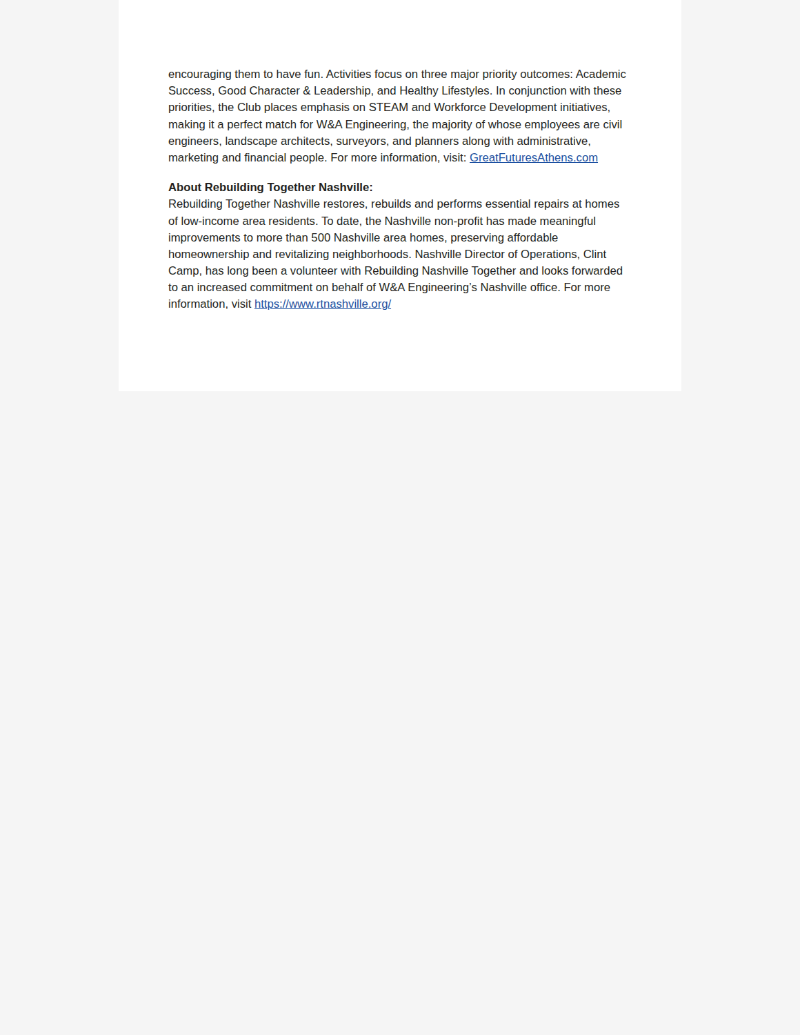encouraging them to have fun. Activities focus on three major priority outcomes: Academic Success, Good Character & Leadership, and Healthy Lifestyles. In conjunction with these priorities, the Club places emphasis on STEAM and Workforce Development initiatives, making it a perfect match for W&A Engineering, the majority of whose employees are civil engineers, landscape architects, surveyors, and planners along with administrative, marketing and financial people. For more information, visit: GreatFuturesAthens.com
About Rebuilding Together Nashville:
Rebuilding Together Nashville restores, rebuilds and performs essential repairs at homes of low-income area residents. To date, the Nashville non-profit has made meaningful improvements to more than 500 Nashville area homes, preserving affordable homeownership and revitalizing neighborhoods. Nashville Director of Operations, Clint Camp, has long been a volunteer with Rebuilding Nashville Together and looks forwarded to an increased commitment on behalf of W&A Engineering’s Nashville office. For more information, visit https://www.rtnashville.org/